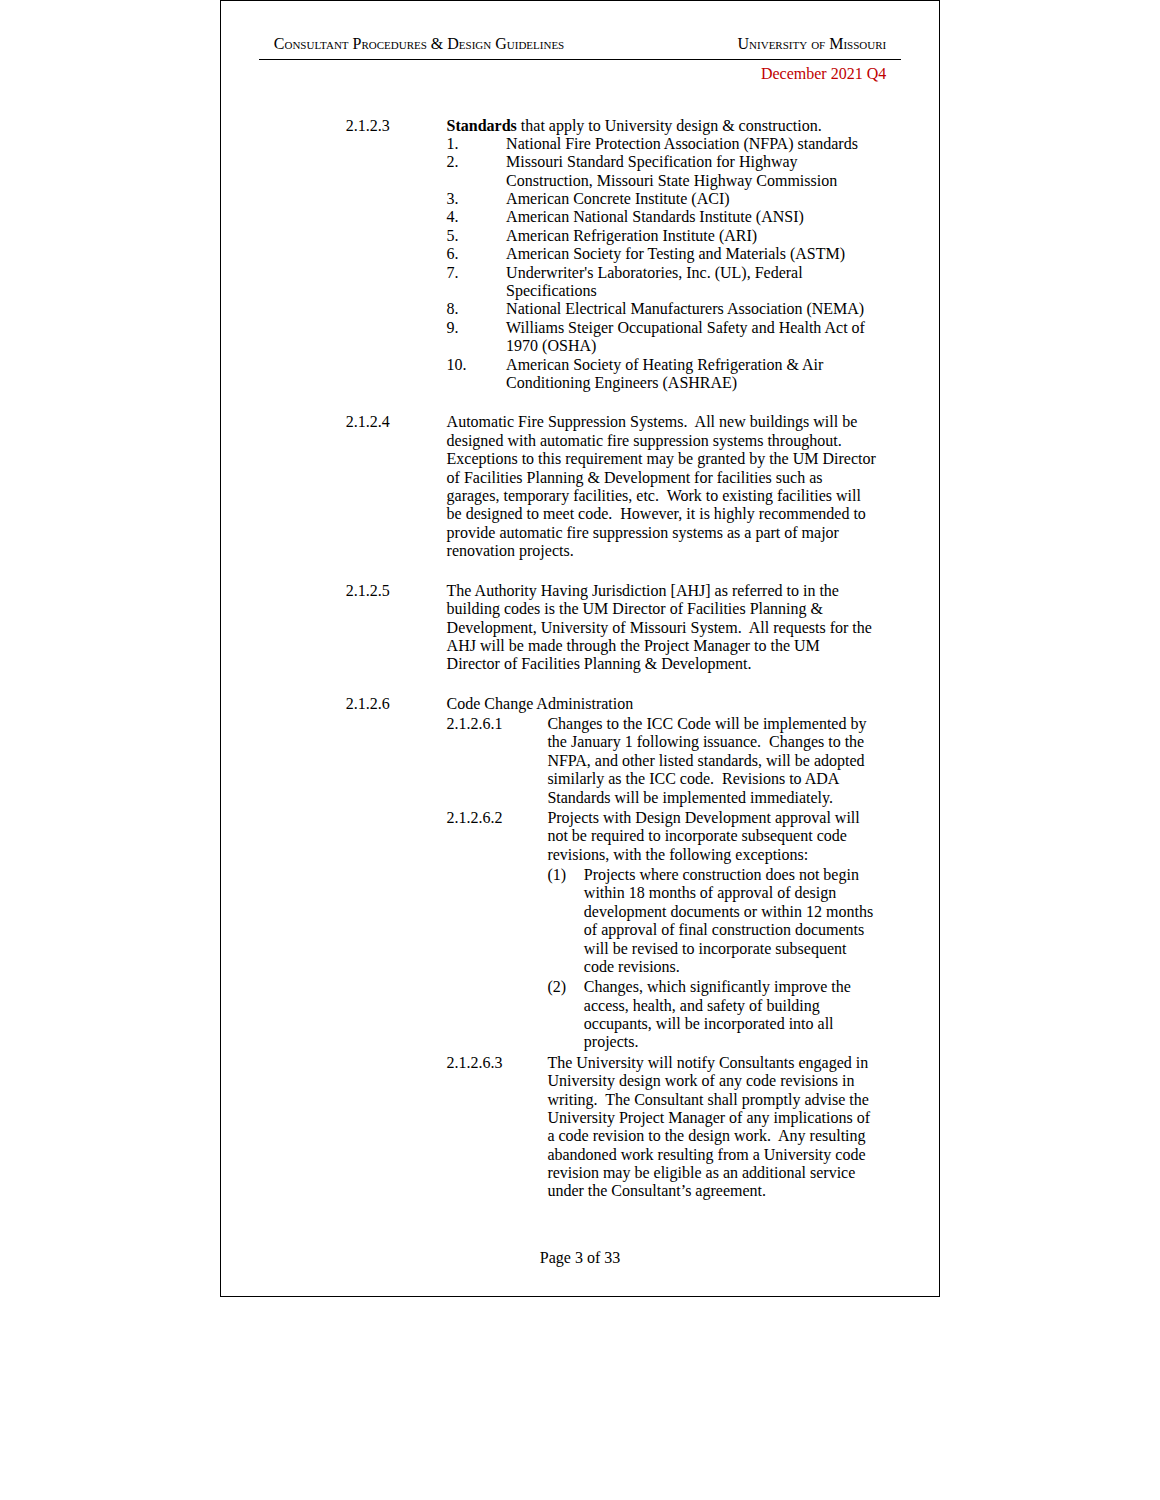Consultant Procedures & Design Guidelines
University of Missouri
December 2021 Q4
2.1.2.3
Standards that apply to University design & construction.
1. National Fire Protection Association (NFPA) standards
2. Missouri Standard Specification for Highway Construction, Missouri State Highway Commission
3. American Concrete Institute (ACI)
4. American National Standards Institute (ANSI)
5. American Refrigeration Institute (ARI)
6. American Society for Testing and Materials (ASTM)
7. Underwriter's Laboratories, Inc. (UL), Federal Specifications
8. National Electrical Manufacturers Association (NEMA)
9. Williams Steiger Occupational Safety and Health Act of 1970 (OSHA)
10. American Society of Heating Refrigeration & Air Conditioning Engineers (ASHRAE)
2.1.2.4
Automatic Fire Suppression Systems. All new buildings will be designed with automatic fire suppression systems throughout. Exceptions to this requirement may be granted by the UM Director of Facilities Planning & Development for facilities such as garages, temporary facilities, etc. Work to existing facilities will be designed to meet code. However, it is highly recommended to provide automatic fire suppression systems as a part of major renovation projects.
2.1.2.5
The Authority Having Jurisdiction [AHJ] as referred to in the building codes is the UM Director of Facilities Planning & Development, University of Missouri System. All requests for the AHJ will be made through the Project Manager to the UM Director of Facilities Planning & Development.
2.1.2.6
Code Change Administration
2.1.2.6.1
Changes to the ICC Code will be implemented by the January 1 following issuance. Changes to the NFPA, and other listed standards, will be adopted similarly as the ICC code. Revisions to ADA Standards will be implemented immediately.
2.1.2.6.2
Projects with Design Development approval will not be required to incorporate subsequent code revisions, with the following exceptions:
(1)
Projects where construction does not begin within 18 months of approval of design development documents or within 12 months of approval of final construction documents will be revised to incorporate subsequent code revisions.
(2)
Changes, which significantly improve the access, health, and safety of building occupants, will be incorporated into all projects.
2.1.2.6.3
The University will notify Consultants engaged in University design work of any code revisions in writing. The Consultant shall promptly advise the University Project Manager of any implications of a code revision to the design work. Any resulting abandoned work resulting from a University code revision may be eligible as an additional service under the Consultant’s agreement.
Page 3 of 33